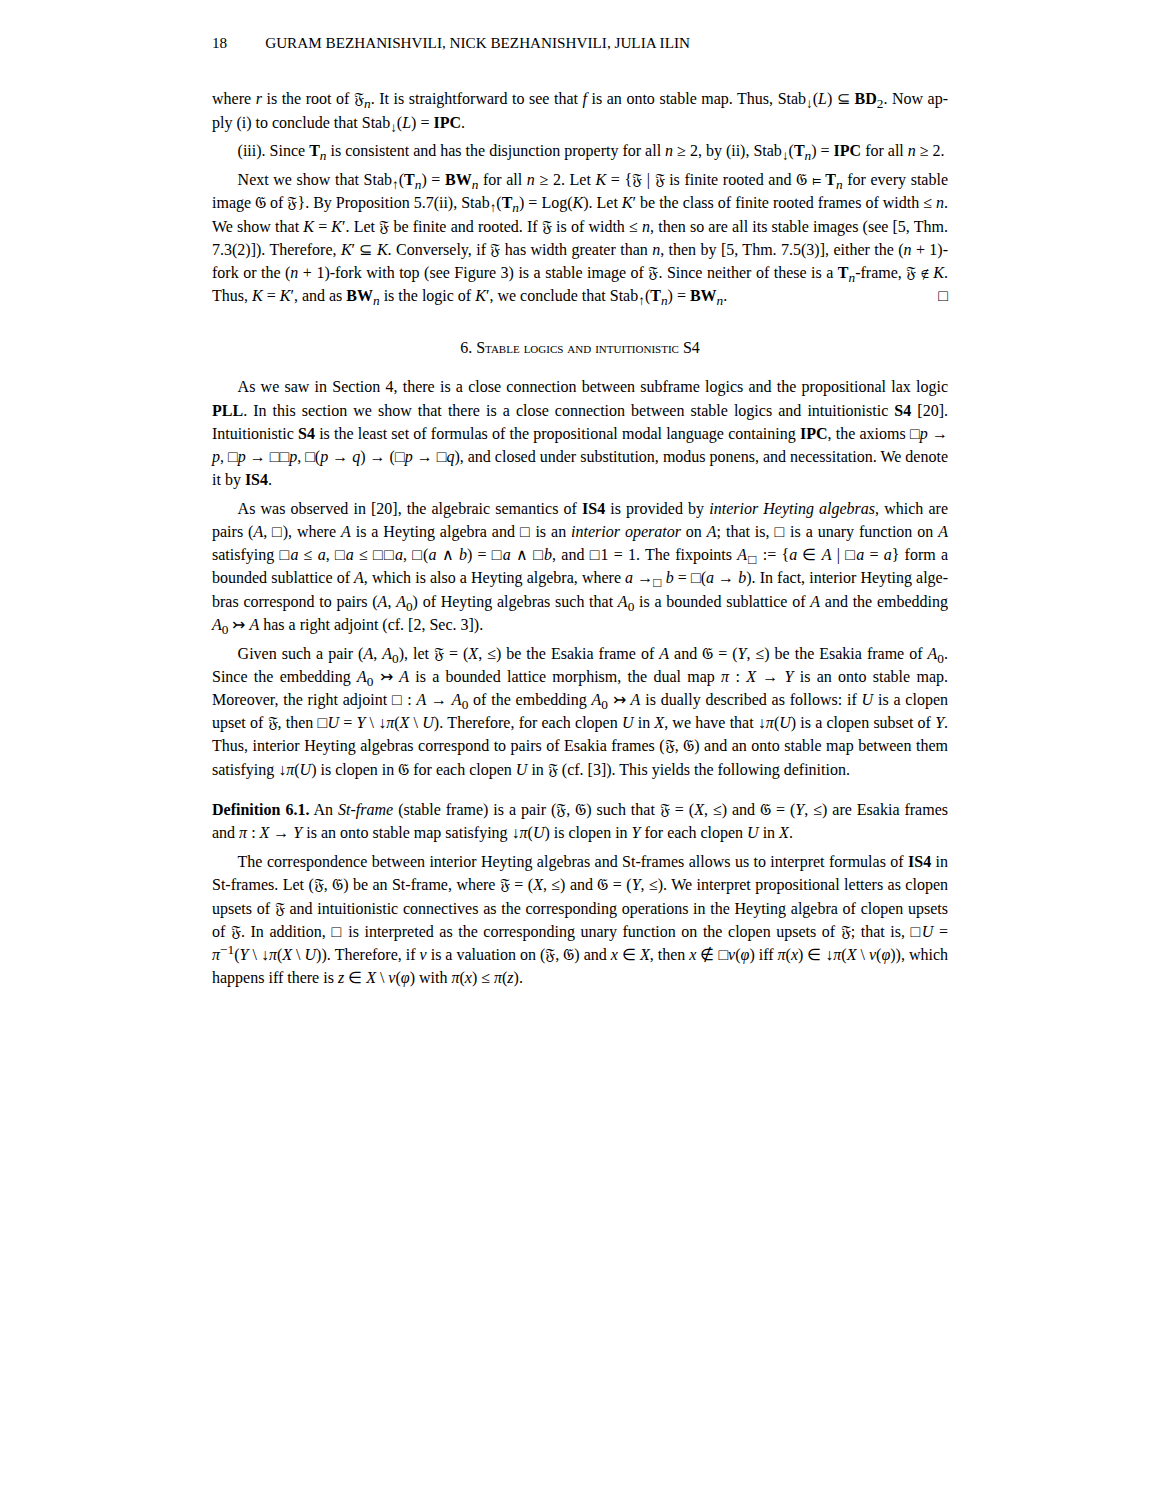18 GURAM BEZHANISHVILI, NICK BEZHANISHVILI, JULIA ILIN
where r is the root of 𝔉n. It is straightforward to see that f is an onto stable map. Thus, Stab↓(L) ⊆ BD2. Now apply (i) to conclude that Stab↓(L) = IPC.
(iii). Since Tn is consistent and has the disjunction property for all n ≥ 2, by (ii), Stab↓(Tn) = IPC for all n ≥ 2.
Next we show that Stab↑(Tn) = BWn for all n ≥ 2. Let K = {𝔉 | 𝔉 is finite rooted and 𝔊 ⊨ Tn for every stable image 𝔊 of 𝔉}. By Proposition 5.7(ii), Stab↑(Tn) = Log(K). Let K′ be the class of finite rooted frames of width ≤ n. We show that K = K′. Let 𝔉 be finite and rooted. If 𝔉 is of width ≤ n, then so are all its stable images (see [5, Thm. 7.3(2)]). Therefore, K′ ⊆ K. Conversely, if 𝔉 has width greater than n, then by [5, Thm. 7.5(3)], either the (n + 1)-fork or the (n + 1)-fork with top (see Figure 3) is a stable image of 𝔉. Since neither of these is a Tn-frame, 𝔉 ∉ K. Thus, K = K′, and as BWn is the logic of K′, we conclude that Stab↑(Tn) = BWn. □
6. Stable logics and intuitionistic S4
As we saw in Section 4, there is a close connection between subframe logics and the propositional lax logic PLL. In this section we show that there is a close connection between stable logics and intuitionistic S4 [20]. Intuitionistic S4 is the least set of formulas of the propositional modal language containing IPC, the axioms □p → p, □p → □□p, □(p → q) → (□p → □q), and closed under substitution, modus ponens, and necessitation. We denote it by IS4.
As was observed in [20], the algebraic semantics of IS4 is provided by interior Heyting algebras, which are pairs (A, □), where A is a Heyting algebra and □ is an interior operator on A; that is, □ is a unary function on A satisfying □a ≤ a, □a ≤ □□a, □(a ∧ b) = □a ∧ □b, and □1 = 1. The fixpoints A□ := {a ∈ A | □a = a} form a bounded sublattice of A, which is also a Heyting algebra, where a →□ b = □(a → b). In fact, interior Heyting algebras correspond to pairs (A, A0) of Heyting algebras such that A0 is a bounded sublattice of A and the embedding A0 ↣ A has a right adjoint (cf. [2, Sec. 3]).
Given such a pair (A, A0), let 𝔉 = (X, ≤) be the Esakia frame of A and 𝔊 = (Y, ≤) be the Esakia frame of A0. Since the embedding A0 ↣ A is a bounded lattice morphism, the dual map π : X → Y is an onto stable map. Moreover, the right adjoint □ : A → A0 of the embedding A0 ↣ A is dually described as follows: if U is a clopen upset of 𝔉, then □U = Y \ ↓π(X \ U). Therefore, for each clopen U in X, we have that ↓π(U) is a clopen subset of Y. Thus, interior Heyting algebras correspond to pairs of Esakia frames (𝔉, 𝔊) and an onto stable map between them satisfying ↓π(U) is clopen in 𝔊 for each clopen U in 𝔉 (cf. [3]). This yields the following definition.
Definition 6.1. An St-frame (stable frame) is a pair (𝔉, 𝔊) such that 𝔉 = (X, ≤) and 𝔊 = (Y, ≤) are Esakia frames and π : X → Y is an onto stable map satisfying ↓π(U) is clopen in Y for each clopen U in X.
The correspondence between interior Heyting algebras and St-frames allows us to interpret formulas of IS4 in St-frames. Let (𝔉, 𝔊) be an St-frame, where 𝔉 = (X, ≤) and 𝔊 = (Y, ≤). We interpret propositional letters as clopen upsets of 𝔉 and intuitionistic connectives as the corresponding operations in the Heyting algebra of clopen upsets of 𝔉. In addition, □ is interpreted as the corresponding unary function on the clopen upsets of 𝔉; that is, □U = π−1(Y \ ↓π(X \ U)). Therefore, if v is a valuation on (𝔉, 𝔊) and x ∈ X, then x ∉ □v(φ) iff π(x) ∈ ↓π(X \ v(φ)), which happens iff there is z ∈ X \ v(φ) with π(x) ≤ π(z).